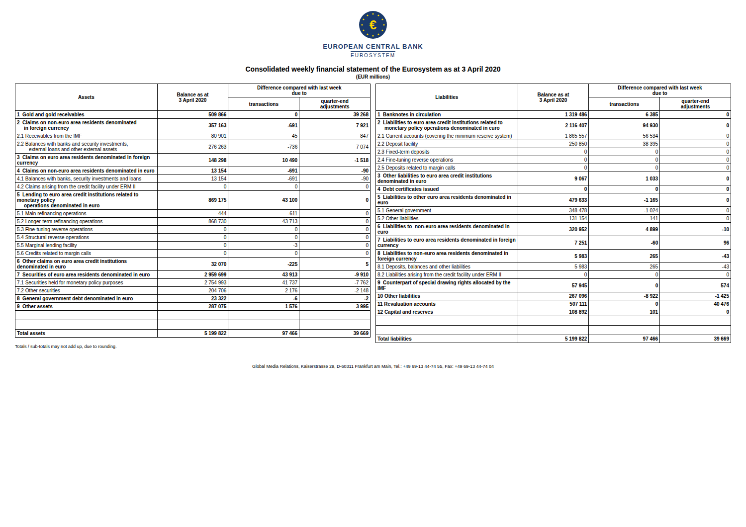€
EUROPEAN CENTRAL BANK
EUROSYSTEM
Consolidated weekly financial statement of the Eurosystem as at 3 April 2020
(EUR millions)
| / Assets / Balance as at 3 April 2020 / Difference compared with last week due to / / --- / --- / --- / / transactions / quarter-end adjustments / / 1 Gold and gold receivables / 509 866 / 0 / 39 268 / / 2 Claims on non-euro area residents denominated in foreign currency / 357 163 / -691 / 7 921 / / 2.1 Receivables from the IMF / 80 901 / 45 / 847 / / 2.2 Balances with banks and security investments, external loans and other external assets / 276 263 / -736 / 7 074 / / 3 Claims on euro area residents denominated in foreign currency / 148 298 / 10 490 / -1 518 / / 4 Claims on non-euro area residents denominated in euro / 13 154 / -691 / -90 / / 4.1 Balances with banks, security investments and loans / 13 154 / -691 / -90 / / 4.2 Claims arising from the credit facility under ERM II / 0 / 0 / 0 / / 5 Lending to euro area credit institutions related to monetary policy operations denominated in euro / 869 175 / 43 100 / 0 / / 5.1 Main refinancing operations / 444 / -611 / 0 / / 5.2 Longer-term refinancing operations / 868 730 / 43 713 / 0 / / 5.3 Fine-tuning reverse operations / 0 / 0 / 0 / / 5.4 Structural reverse operations / 0 / 0 / 0 / / 5.5 Marginal lending facility / 0 / -3 / 0 / / 5.6 Credits related to margin calls / 0 / 0 / 0 / / 6 Other claims on euro area credit institutions denominated in euro / 32 070 / -225 / 5 / / 7 Securities of euro area residents denominated in euro / 2 959 699 / 43 913 / -9 910 / / 7.1 Securities held for monetary policy purposes / 2 754 993 / 41 737 / -7 762 / / 7.2 Other securities / 204 706 / 2 176 / -2 148 / / 8 General government debt denominated in euro / 23 322 / -6 / -2 / / 9 Other assets / 287 075 / 1 576 / 3 995 / / Total assets / 5 199 822 / 97 466 / 39 669 / | | / Liabilities / Balance as at 3 April 2020 / Difference compared with last week due to / / --- / --- / --- / / transactions / quarter-end adjustments / / 1 Banknotes in circulation / 1 319 486 / 6 385 / 0 / / 2 Liabilities to euro area credit institutions related to monetary policy operations denominated in euro / 2 116 407 / 94 930 / 0 / / 2.1 Current accounts (covering the minimum reserve system) / 1 865 557 / 56 534 / 0 / / 2.2 Deposit facility / 250 850 / 38 395 / 0 / / 2.3 Fixed-term deposits / 0 / 0 / 0 / / 2.4 Fine-tuning reverse operations / 0 / 0 / 0 / / 2.5 Deposits related to margin calls / 0 / 0 / 0 / / 3 Other liabilities to euro area credit institutions denominated in euro / 9 067 / 1 033 / 0 / / 4 Debt certificates issued / 0 / 0 / 0 / / 5 Liabilities to other euro area residents denominated in euro / 479 633 / -1 165 / 0 / / 5.1 General government / 348 478 / -1 024 / 0 / / 5.2 Other liabilities / 131 154 / -141 / 0 / / 6 Liabilities to non-euro area residents denominated in euro / 320 952 / 4 899 / -10 / / 7 Liabilities to euro area residents denominated in foreign currency / 7 251 / -60 / 96 / / 8 Liabilities to non-euro area residents denominated in foreign currency / 5 983 / 265 / -43 / / 8.1 Deposits, balances and other liabilities / 5 983 / 265 / -43 / / 8.2 Liabilities arising from the credit facility under ERM II / 0 / 0 / 0 / / 9 Counterpart of special drawing rights allocated by the IMF / 57 945 / 0 / 574 / / 10 Other liabilities / 267 096 / -8 922 / -1 425 / / 11 Revaluation accounts / 507 111 / 0 / 40 476 / / 12 Capital and reserves / 108 892 / 101 / 0 / / Total liabilities / 5 199 822 / 97 466 / 39 669 / |
Totals / sub-totals may not add up, due to rounding.
Global Media Relations, Kaiserstrasse 29, D-60311 Frankfurt am Main, Tel.: +49 69-13 44-74 55, Fax: +49 69-13 44-74 04